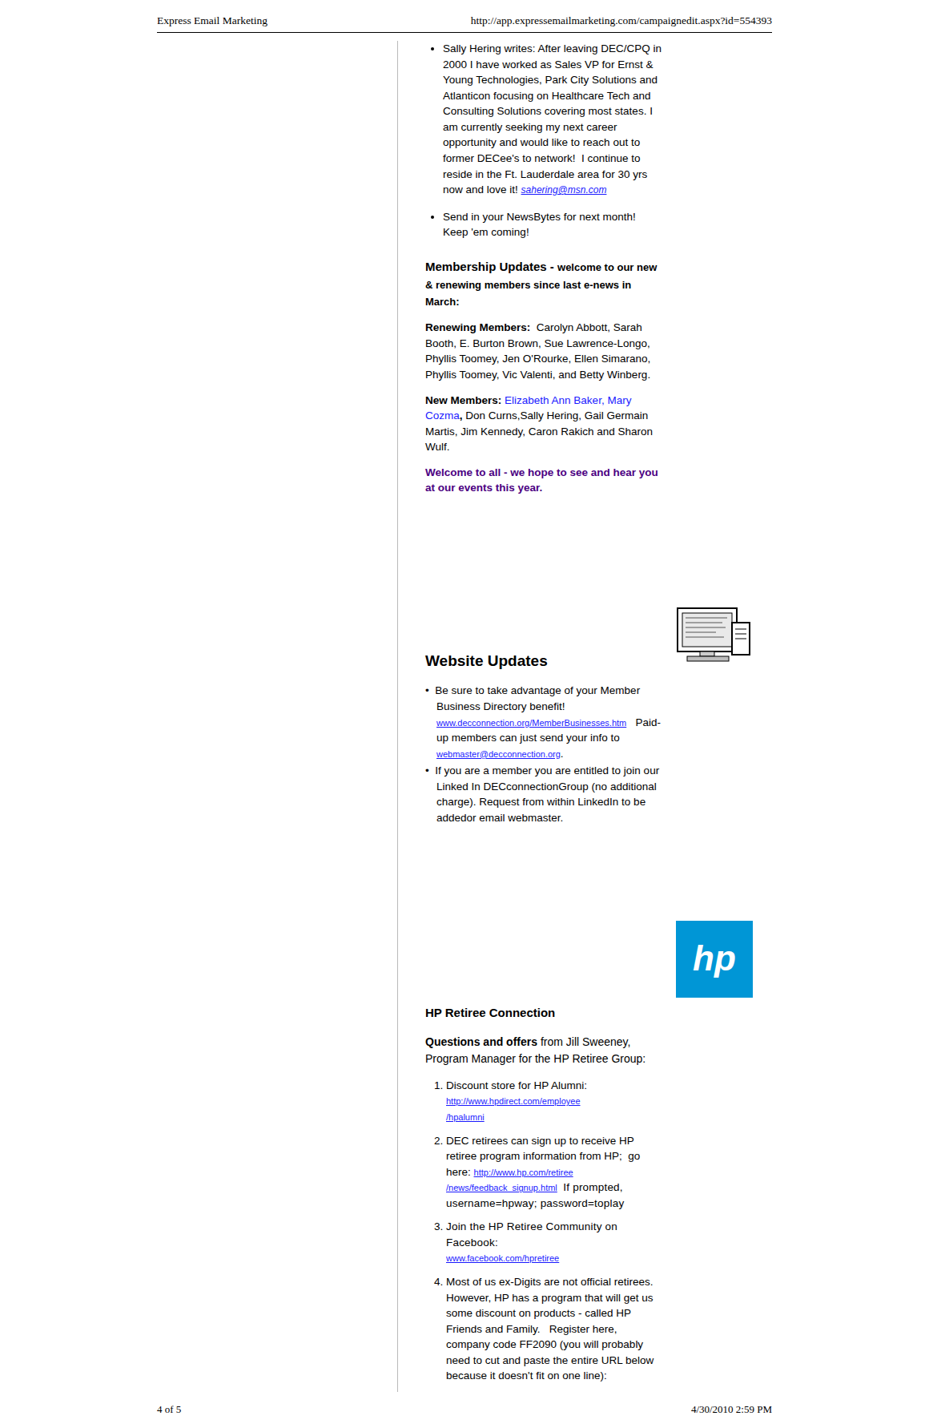Express Email Marketing http://app.expressemailmarketing.com/campaignedit.aspx?id=554393
Sally Hering writes: After leaving DEC/CPQ in 2000 I have worked as Sales VP for Ernst & Young Technologies, Park City Solutions and Atlanticon focusing on Healthcare Tech and Consulting Solutions covering most states. I am currently seeking my next career opportunity and would like to reach out to former DECee's to network! I continue to reside in the Ft. Lauderdale area for 30 yrs now and love it! sahering@msn.com
Send in your NewsBytes for next month! Keep 'em coming!
Membership Updates - welcome to our new & renewing members since last e-news in March:
Renewing Members: Carolyn Abbott, Sarah Booth, E. Burton Brown, Sue Lawrence-Longo, Phyllis Toomey, Jen O'Rourke, Ellen Simarano, Phyllis Toomey, Vic Valenti, and Betty Winberg.
New Members: Elizabeth Ann Baker, Mary Cozma, Don Curns,Sally Hering, Gail Germain Martis, Jim Kennedy, Caron Rakich and Sharon Wulf.
Welcome to all - we hope to see and hear you at our events this year.
Website Updates
• Be sure to take advantage of your Member Business Directory benefit! www.decconnection.org/MemberBusinesses.htm Paid-up members can just send your info to webmaster@decconnection.org.
• If you are a member you are entitled to join our Linked In DECconnectionGroup (no additional charge). Request from within LinkedIn to be addedor email webmaster.
HP Retiree Connection
Questions and offers from Jill Sweeney, Program Manager for the HP Retiree Group:
Discount store for HP Alumni: http://www.hpdirect.com/employee
/hpalumni
DEC retirees can sign up to receive HP retiree program information from HP; go here: http://www.hp.com/retiree
/news/feedback_signup.html If prompted, username=hpway; password=toplay
Join the HP Retiree Community on Facebook:
www.facebook.com/hpretiree
Most of us ex-Digits are not official retirees. However, HP has a program that will get us some discount on products - called HP Friends and Family. Register here, company code FF2090 (you will probably need to cut and paste the entire URL below because it doesn't fit on one line):
hp
4 of 5 4/30/2010 2:59 PM